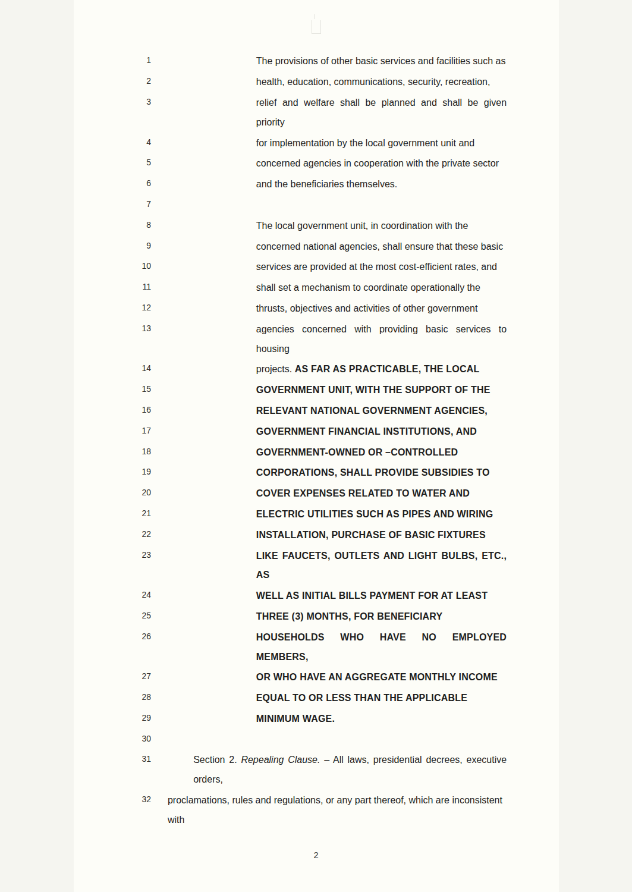| 1 | The provisions of other basic services and facilities such as |
| 2 | health, education, communications, security, recreation, |
| 3 | relief and welfare shall be planned and shall be given priority |
| 4 | for implementation by the local government unit and |
| 5 | concerned agencies in cooperation with the private sector |
| 6 | and the beneficiaries themselves. |
| 7 | |
| 8 | The local government unit, in coordination with the |
| 9 | concerned national agencies, shall ensure that these basic |
| 10 | services are provided at the most cost-efficient rates, and |
| 11 | shall set a mechanism to coordinate operationally the |
| 12 | thrusts, objectives and activities of other government |
| 13 | agencies concerned with providing basic services to housing |
| 14 | projects. AS FAR AS PRACTICABLE, THE LOCAL |
| 15 | GOVERNMENT UNIT, WITH THE SUPPORT OF THE |
| 16 | RELEVANT NATIONAL GOVERNMENT AGENCIES, |
| 17 | GOVERNMENT FINANCIAL INSTITUTIONS, AND |
| 18 | GOVERNMENT-OWNED OR –CONTROLLED |
| 19 | CORPORATIONS, SHALL PROVIDE SUBSIDIES TO |
| 20 | COVER EXPENSES RELATED TO WATER AND |
| 21 | ELECTRIC UTILITIES SUCH AS PIPES AND WIRING |
| 22 | INSTALLATION, PURCHASE OF BASIC FIXTURES |
| 23 | LIKE FAUCETS, OUTLETS AND LIGHT BULBS, ETC., AS |
| 24 | WELL AS INITIAL BILLS PAYMENT FOR AT LEAST |
| 25 | THREE (3) MONTHS, FOR BENEFICIARY |
| 26 | HOUSEHOLDS WHO HAVE NO EMPLOYED MEMBERS, |
| 27 | OR WHO HAVE AN AGGREGATE MONTHLY INCOME |
| 28 | EQUAL TO OR LESS THAN THE APPLICABLE |
| 29 | MINIMUM WAGE. |
| 30 | |
| 31 | Section 2. Repealing Clause. – All laws, presidential decrees, executive orders, |
| 32 | proclamations, rules and regulations, or any part thereof, which are inconsistent with |
2